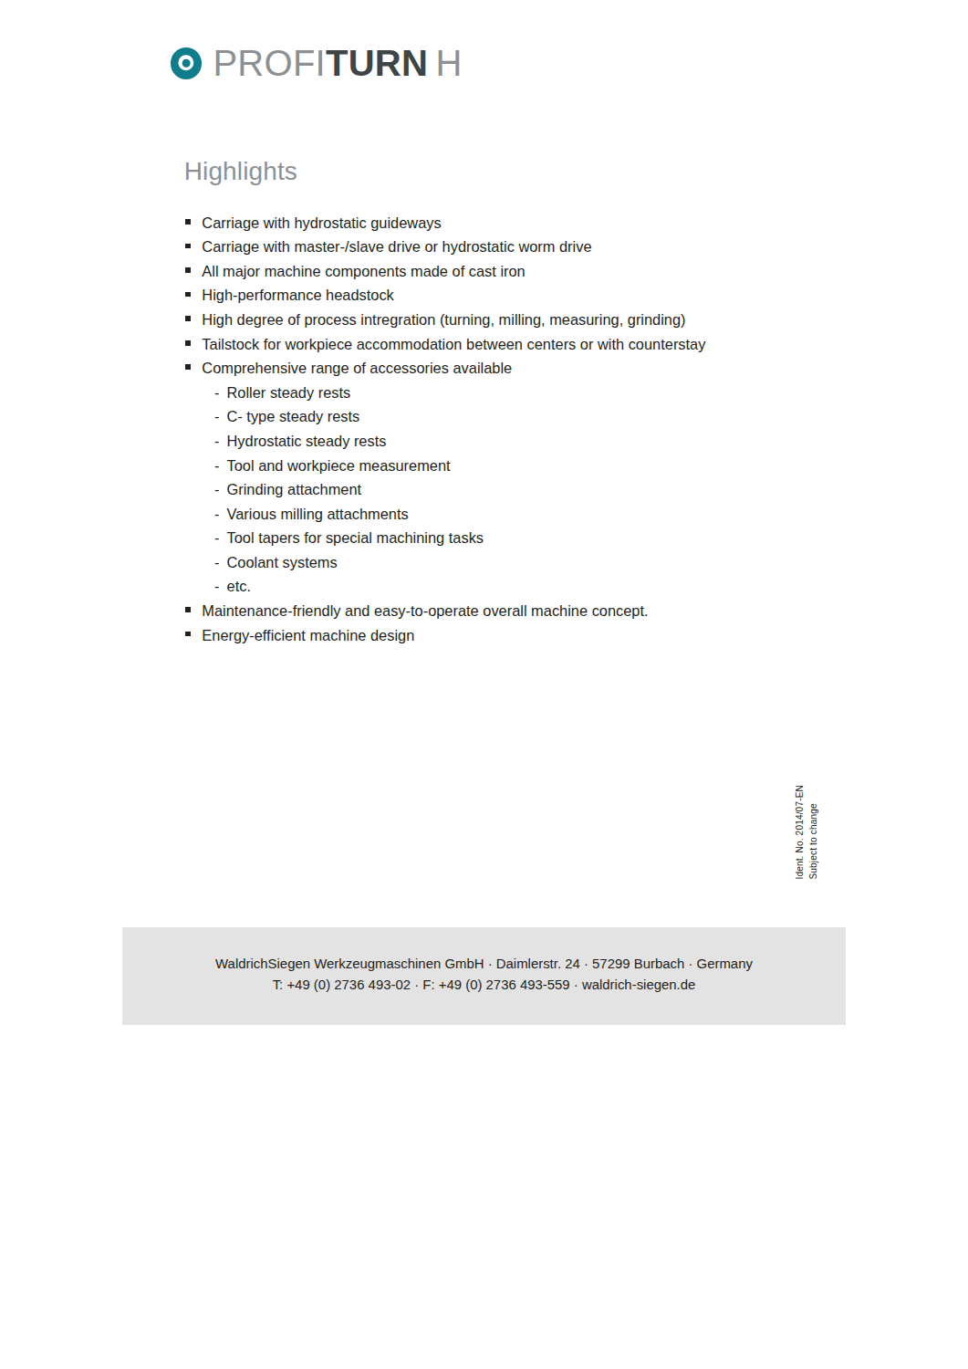PROFI TURN H
Highlights
Carriage with hydrostatic guideways
Carriage with master-/slave drive or hydrostatic worm drive
All major machine components made of cast iron
High-performance headstock
High degree of process intregration (turning, milling, measuring, grinding)
Tailstock for workpiece accommodation between centers or with counterstay
Comprehensive range of accessories available
Roller steady rests
C- type steady rests
Hydrostatic steady rests
Tool and workpiece measurement
Grinding attachment
Various milling attachments
Tool tapers for special machining tasks
Coolant systems
etc.
Maintenance-friendly and easy-to-operate overall machine concept.
Energy-efficient machine design
Ident. No. 2014/07-EN Subject to change
WaldrichSiegen Werkzeugmaschinen GmbH · Daimlerstr. 24 · 57299 Burbach · Germany
T: +49 (0) 2736 493-02 · F: +49 (0) 2736 493-559 · waldrich-siegen.de